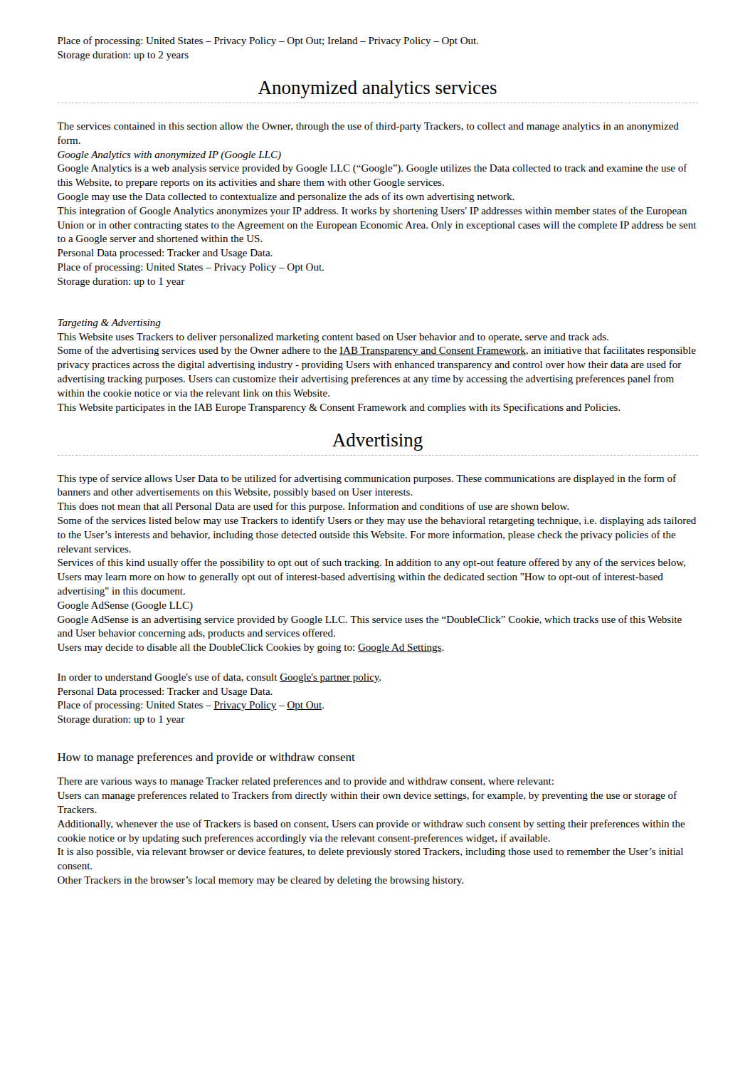Place of processing: United States – Privacy Policy – Opt Out; Ireland – Privacy Policy – Opt Out.
Storage duration: up to 2 years
Anonymized analytics services
The services contained in this section allow the Owner, through the use of third-party Trackers, to collect and manage analytics in an anonymized form.
Google Analytics with anonymized IP (Google LLC)
Google Analytics is a web analysis service provided by Google LLC (“Google”). Google utilizes the Data collected to track and examine the use of this Website, to prepare reports on its activities and share them with other Google services.
Google may use the Data collected to contextualize and personalize the ads of its own advertising network.
This integration of Google Analytics anonymizes your IP address. It works by shortening Users' IP addresses within member states of the European Union or in other contracting states to the Agreement on the European Economic Area. Only in exceptional cases will the complete IP address be sent to a Google server and shortened within the US.
Personal Data processed: Tracker and Usage Data.
Place of processing: United States – Privacy Policy – Opt Out.
Storage duration: up to 1 year
Targeting & Advertising
This Website uses Trackers to deliver personalized marketing content based on User behavior and to operate, serve and track ads.
Some of the advertising services used by the Owner adhere to the IAB Transparency and Consent Framework, an initiative that facilitates responsible privacy practices across the digital advertising industry - providing Users with enhanced transparency and control over how their data are used for advertising tracking purposes. Users can customize their advertising preferences at any time by accessing the advertising preferences panel from within the cookie notice or via the relevant link on this Website.
This Website participates in the IAB Europe Transparency & Consent Framework and complies with its Specifications and Policies.
Advertising
This type of service allows User Data to be utilized for advertising communication purposes. These communications are displayed in the form of banners and other advertisements on this Website, possibly based on User interests.
This does not mean that all Personal Data are used for this purpose. Information and conditions of use are shown below.
Some of the services listed below may use Trackers to identify Users or they may use the behavioral retargeting technique, i.e. displaying ads tailored to the User’s interests and behavior, including those detected outside this Website. For more information, please check the privacy policies of the relevant services.
Services of this kind usually offer the possibility to opt out of such tracking. In addition to any opt-out feature offered by any of the services below, Users may learn more on how to generally opt out of interest-based advertising within the dedicated section "How to opt-out of interest-based advertising" in this document.
Google AdSense (Google LLC)
Google AdSense is an advertising service provided by Google LLC. This service uses the “DoubleClick” Cookie, which tracks use of this Website and User behavior concerning ads, products and services offered.
Users may decide to disable all the DoubleClick Cookies by going to: Google Ad Settings.
In order to understand Google's use of data, consult Google's partner policy.
Personal Data processed: Tracker and Usage Data.
Place of processing: United States – Privacy Policy – Opt Out.
Storage duration: up to 1 year
How to manage preferences and provide or withdraw consent
There are various ways to manage Tracker related preferences and to provide and withdraw consent, where relevant:
Users can manage preferences related to Trackers from directly within their own device settings, for example, by preventing the use or storage of Trackers.
Additionally, whenever the use of Trackers is based on consent, Users can provide or withdraw such consent by setting their preferences within the cookie notice or by updating such preferences accordingly via the relevant consent-preferences widget, if available.
It is also possible, via relevant browser or device features, to delete previously stored Trackers, including those used to remember the User’s initial consent.
Other Trackers in the browser’s local memory may be cleared by deleting the browsing history.